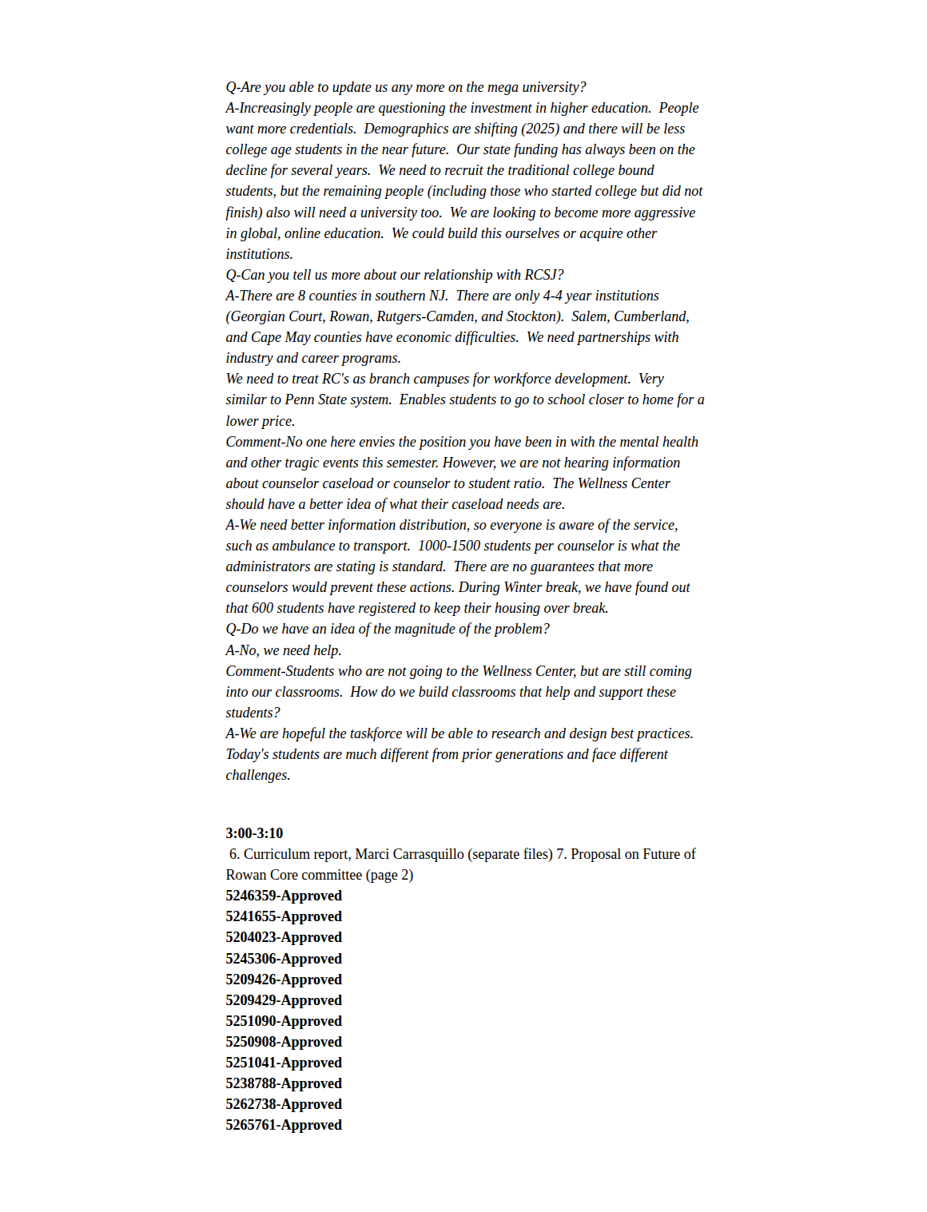Q-Are you able to update us any more on the mega university?
A-Increasingly people are questioning the investment in higher education. People want more credentials. Demographics are shifting (2025) and there will be less college age students in the near future. Our state funding has always been on the decline for several years. We need to recruit the traditional college bound students, but the remaining people (including those who started college but did not finish) also will need a university too. We are looking to become more aggressive in global, online education. We could build this ourselves or acquire other institutions.
Q-Can you tell us more about our relationship with RCSJ?
A-There are 8 counties in southern NJ. There are only 4-4 year institutions (Georgian Court, Rowan, Rutgers-Camden, and Stockton). Salem, Cumberland, and Cape May counties have economic difficulties. We need partnerships with industry and career programs.
We need to treat RC's as branch campuses for workforce development. Very similar to Penn State system. Enables students to go to school closer to home for a lower price.
Comment-No one here envies the position you have been in with the mental health and other tragic events this semester. However, we are not hearing information about counselor caseload or counselor to student ratio. The Wellness Center should have a better idea of what their caseload needs are.
A-We need better information distribution, so everyone is aware of the service, such as ambulance to transport. 1000-1500 students per counselor is what the administrators are stating is standard. There are no guarantees that more counselors would prevent these actions. During Winter break, we have found out that 600 students have registered to keep their housing over break.
Q-Do we have an idea of the magnitude of the problem?
A-No, we need help.
Comment-Students who are not going to the Wellness Center, but are still coming into our classrooms. How do we build classrooms that help and support these students?
A-We are hopeful the taskforce will be able to research and design best practices. Today's students are much different from prior generations and face different challenges.
3:00-3:10
6. Curriculum report, Marci Carrasquillo (separate files) 7. Proposal on Future of Rowan Core committee (page 2)
5246359-Approved
5241655-Approved
5204023-Approved
5245306-Approved
5209426-Approved
5209429-Approved
5251090-Approved
5250908-Approved
5251041-Approved
5238788-Approved
5262738-Approved
5265761-Approved